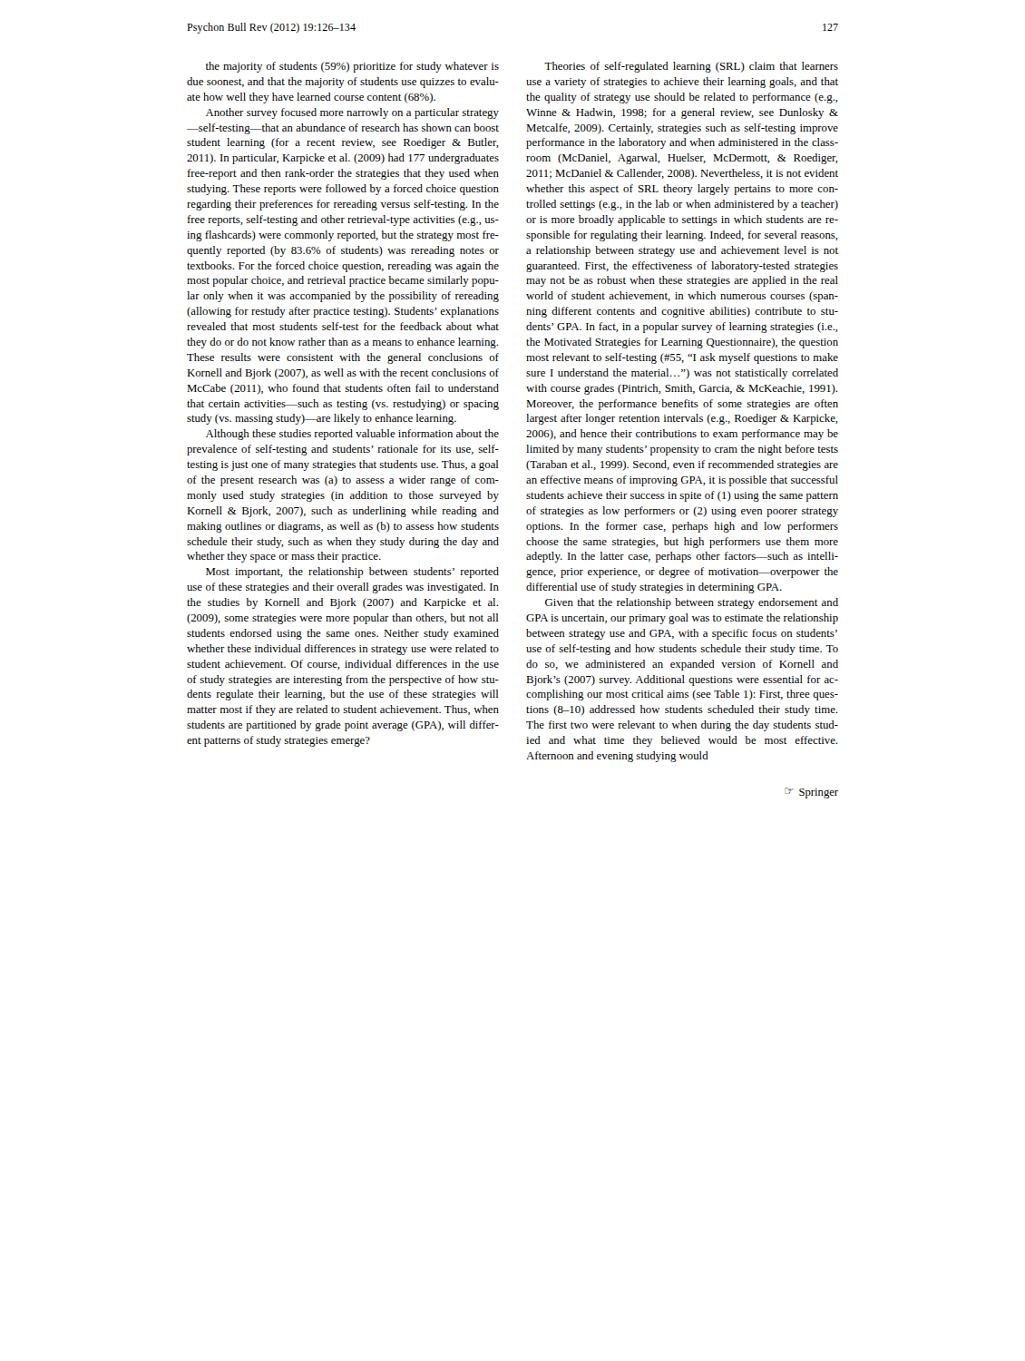Psychon Bull Rev (2012) 19:126–134
127
the majority of students (59%) prioritize for study whatever is due soonest, and that the majority of students use quizzes to evaluate how well they have learned course content (68%).
Another survey focused more narrowly on a particular strategy—self-testing—that an abundance of research has shown can boost student learning (for a recent review, see Roediger & Butler, 2011). In particular, Karpicke et al. (2009) had 177 undergraduates free-report and then rank-order the strategies that they used when studying. These reports were followed by a forced choice question regarding their preferences for rereading versus self-testing. In the free reports, self-testing and other retrieval-type activities (e.g., using flashcards) were commonly reported, but the strategy most frequently reported (by 83.6% of students) was rereading notes or textbooks. For the forced choice question, rereading was again the most popular choice, and retrieval practice became similarly popular only when it was accompanied by the possibility of rereading (allowing for restudy after practice testing). Students’ explanations revealed that most students self-test for the feedback about what they do or do not know rather than as a means to enhance learning. These results were consistent with the general conclusions of Kornell and Bjork (2007), as well as with the recent conclusions of McCabe (2011), who found that students often fail to understand that certain activities—such as testing (vs. restudying) or spacing study (vs. massing study)—are likely to enhance learning.
Although these studies reported valuable information about the prevalence of self-testing and students’ rationale for its use, self-testing is just one of many strategies that students use. Thus, a goal of the present research was (a) to assess a wider range of commonly used study strategies (in addition to those surveyed by Kornell & Bjork, 2007), such as underlining while reading and making outlines or diagrams, as well as (b) to assess how students schedule their study, such as when they study during the day and whether they space or mass their practice.
Most important, the relationship between students’ reported use of these strategies and their overall grades was investigated. In the studies by Kornell and Bjork (2007) and Karpicke et al. (2009), some strategies were more popular than others, but not all students endorsed using the same ones. Neither study examined whether these individual differences in strategy use were related to student achievement. Of course, individual differences in the use of study strategies are interesting from the perspective of how students regulate their learning, but the use of these strategies will matter most if they are related to student achievement. Thus, when students are partitioned by grade point average (GPA), will different patterns of study strategies emerge?
Theories of self-regulated learning (SRL) claim that learners use a variety of strategies to achieve their learning goals, and that the quality of strategy use should be related to performance (e.g., Winne & Hadwin, 1998; for a general review, see Dunlosky & Metcalfe, 2009). Certainly, strategies such as self-testing improve performance in the laboratory and when administered in the classroom (McDaniel, Agarwal, Huelser, McDermott, & Roediger, 2011; McDaniel & Callender, 2008). Nevertheless, it is not evident whether this aspect of SRL theory largely pertains to more controlled settings (e.g., in the lab or when administered by a teacher) or is more broadly applicable to settings in which students are responsible for regulating their learning. Indeed, for several reasons, a relationship between strategy use and achievement level is not guaranteed. First, the effectiveness of laboratory-tested strategies may not be as robust when these strategies are applied in the real world of student achievement, in which numerous courses (spanning different contents and cognitive abilities) contribute to students’ GPA. In fact, in a popular survey of learning strategies (i.e., the Motivated Strategies for Learning Questionnaire), the question most relevant to self-testing (#55, “I ask myself questions to make sure I understand the material…”) was not statistically correlated with course grades (Pintrich, Smith, Garcia, & McKeachie, 1991). Moreover, the performance benefits of some strategies are often largest after longer retention intervals (e.g., Roediger & Karpicke, 2006), and hence their contributions to exam performance may be limited by many students’ propensity to cram the night before tests (Taraban et al., 1999). Second, even if recommended strategies are an effective means of improving GPA, it is possible that successful students achieve their success in spite of (1) using the same pattern of strategies as low performers or (2) using even poorer strategy options. In the former case, perhaps high and low performers choose the same strategies, but high performers use them more adeptly. In the latter case, perhaps other factors—such as intelligence, prior experience, or degree of motivation—overpower the differential use of study strategies in determining GPA.
Given that the relationship between strategy endorsement and GPA is uncertain, our primary goal was to estimate the relationship between strategy use and GPA, with a specific focus on students’ use of self-testing and how students schedule their study time. To do so, we administered an expanded version of Kornell and Bjork’s (2007) survey. Additional questions were essential for accomplishing our most critical aims (see Table 1): First, three questions (8–10) addressed how students scheduled their study time. The first two were relevant to when during the day students studied and what time they believed would be most effective. Afternoon and evening studying would
☞Springer